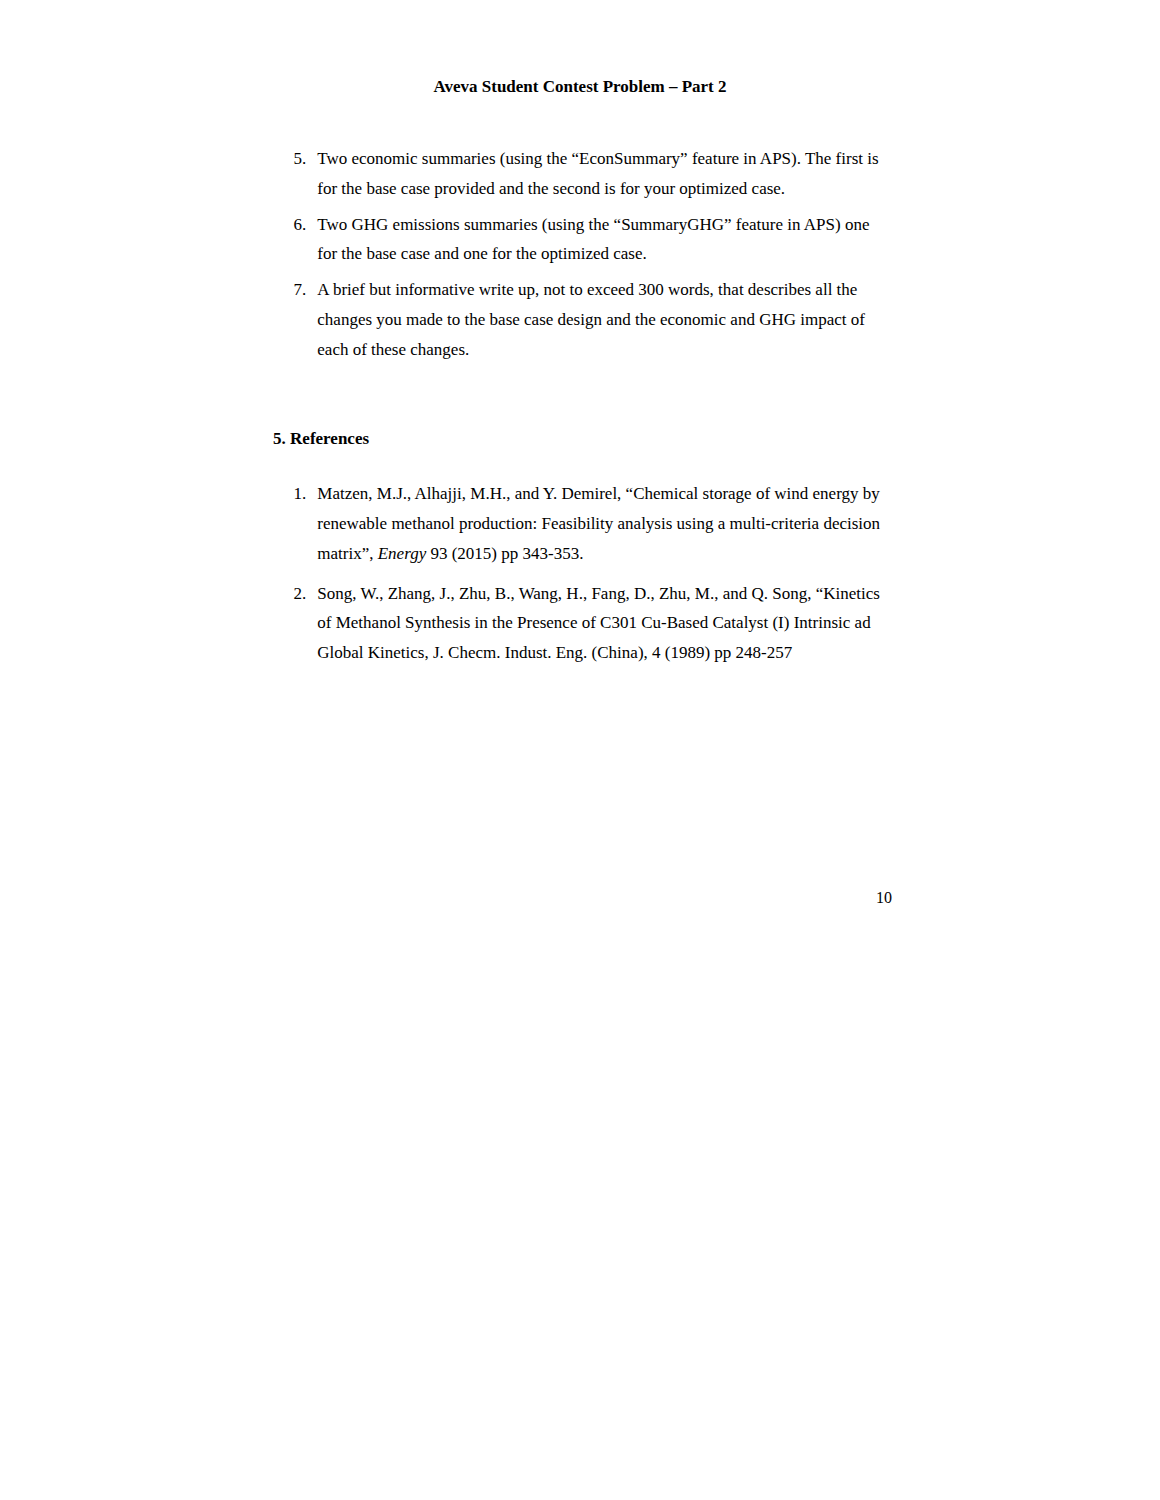Aveva Student Contest Problem – Part 2
Two economic summaries (using the “EconSummary” feature in APS). The first is for the base case provided and the second is for your optimized case.
Two GHG emissions summaries (using the “SummaryGHG” feature in APS) one for the base case and one for the optimized case.
A brief but informative write up, not to exceed 300 words, that describes all the changes you made to the base case design and the economic and GHG impact of each of these changes.
5. References
Matzen, M.J., Alhajji, M.H., and Y. Demirel, “Chemical storage of wind energy by renewable methanol production: Feasibility analysis using a multi-criteria decision matrix”, Energy 93 (2015) pp 343-353.
Song, W., Zhang, J., Zhu, B., Wang, H., Fang, D., Zhu, M., and Q. Song, “Kinetics of Methanol Synthesis in the Presence of C301 Cu-Based Catalyst (I) Intrinsic ad Global Kinetics, J. Checm. Indust. Eng. (China), 4 (1989) pp 248-257
10